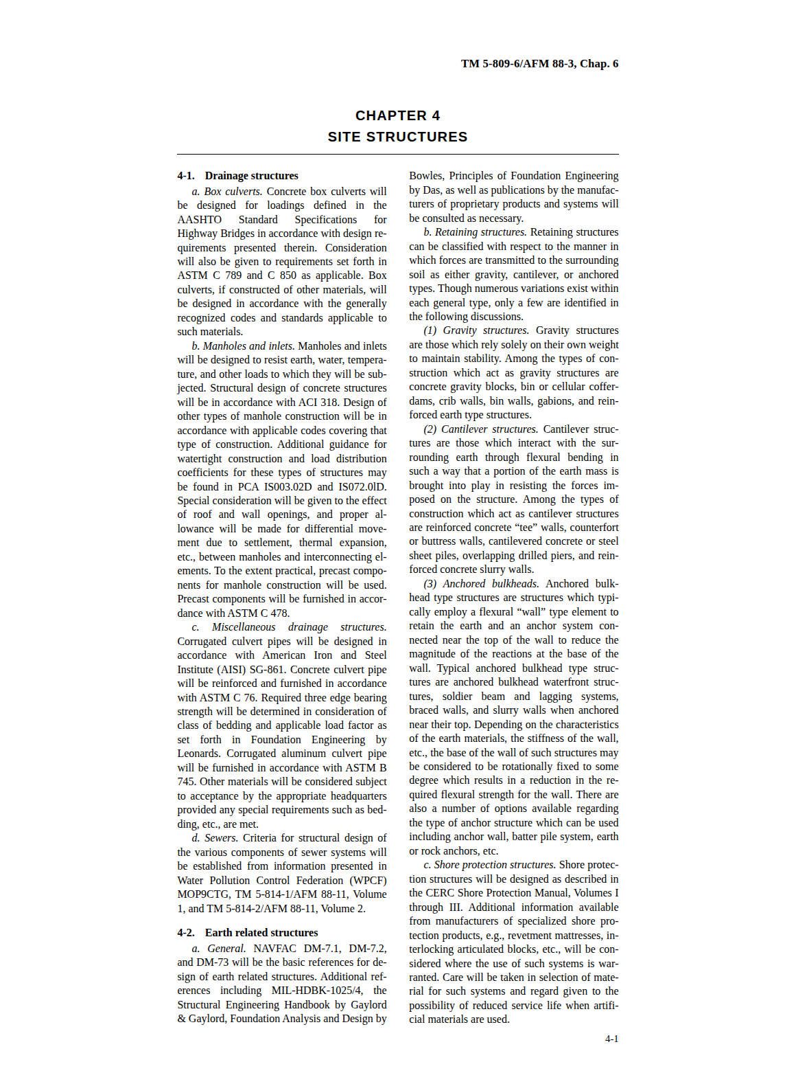TM 5-809-6/AFM 88-3, Chap. 6
CHAPTER 4
SITE STRUCTURES
4-1. Drainage structures
a. Box culverts. Concrete box culverts will be designed for loadings defined in the AASHTO Standard Specifications for Highway Bridges in accordance with design requirements presented therein. Consideration will also be given to requirements set forth in ASTM C 789 and C 850 as applicable. Box culverts, if constructed of other materials, will be designed in accordance with the generally recognized codes and standards applicable to such materials.
b. Manholes and inlets. Manholes and inlets will be designed to resist earth, water, temperature, and other loads to which they will be subjected. Structural design of concrete structures will be in accordance with ACI 318. Design of other types of manhole construction will be in accordance with applicable codes covering that type of construction. Additional guidance for watertight construction and load distribution coefficients for these types of structures may be found in PCA IS003.02D and IS072.0lD. Special consideration will be given to the effect of roof and wall openings, and proper allowance will be made for differential movement due to settlement, thermal expansion, etc., between manholes and interconnecting elements. To the extent practical, precast components for manhole construction will be used. Precast components will be furnished in accordance with ASTM C 478.
c. Miscellaneous drainage structures. Corrugated culvert pipes will be designed in accordance with American Iron and Steel Institute (AISI) SG-861. Concrete culvert pipe will be reinforced and furnished in accordance with ASTM C 76. Required three edge bearing strength will be determined in consideration of class of bedding and applicable load factor as set forth in Foundation Engineering by Leonards. Corrugated aluminum culvert pipe will be furnished in accordance with ASTM B 745. Other materials will be considered subject to acceptance by the appropriate headquarters provided any special requirements such as bedding, etc., are met.
d. Sewers. Criteria for structural design of the various components of sewer systems will be established from information presented in Water Pollution Control Federation (WPCF) MOP9CTG, TM 5-814-1/AFM 88-11, Volume 1, and TM 5-814-2/AFM 88-11, Volume 2.
4-2. Earth related structures
a. General. NAVFAC DM-7.1, DM-7.2, and DM-73 will be the basic references for design of earth related structures. Additional references including MIL-HDBK-1025/4, the Structural Engineering Handbook by Gaylord & Gaylord, Foundation Analysis and Design by Bowles, Principles of Foundation Engineering by Das, as well as publications by the manufacturers of proprietary products and systems will be consulted as necessary.
b. Retaining structures. Retaining structures can be classified with respect to the manner in which forces are transmitted to the surrounding soil as either gravity, cantilever, or anchored types. Though numerous variations exist within each general type, only a few are identified in the following discussions.
(1) Gravity structures. Gravity structures are those which rely solely on their own weight to maintain stability. Among the types of construction which act as gravity structures are concrete gravity blocks, bin or cellular cofferdams, crib walls, bin walls, gabions, and reinforced earth type structures.
(2) Cantilever structures. Cantilever structures are those which interact with the surrounding earth through flexural bending in such a way that a portion of the earth mass is brought into play in resisting the forces imposed on the structure. Among the types of construction which act as cantilever structures are reinforced concrete “tee” walls, counterfort or buttress walls, cantilevered concrete or steel sheet piles, overlapping drilled piers, and reinforced concrete slurry walls.
(3) Anchored bulkheads. Anchored bulkhead type structures are structures which typically employ a flexural “wall” type element to retain the earth and an anchor system connected near the top of the wall to reduce the magnitude of the reactions at the base of the wall. Typical anchored bulkhead type structures are anchored bulkhead waterfront structures, soldier beam and lagging systems, braced walls, and slurry walls when anchored near their top. Depending on the characteristics of the earth materials, the stiffness of the wall, etc., the base of the wall of such structures may be considered to be rotationally fixed to some degree which results in a reduction in the required flexural strength for the wall. There are also a number of options available regarding the type of anchor structure which can be used including anchor wall, batter pile system, earth or rock anchors, etc.
c. Shore protection structures. Shore protection structures will be designed as described in the CERC Shore Protection Manual, Volumes I through III. Additional information available from manufacturers of specialized shore protection products, e.g., revetment mattresses, interlocking articulated blocks, etc., will be considered where the use of such systems is warranted. Care will be taken in selection of material for such systems and regard given to the possibility of reduced service life when artificial materials are used.
4-1